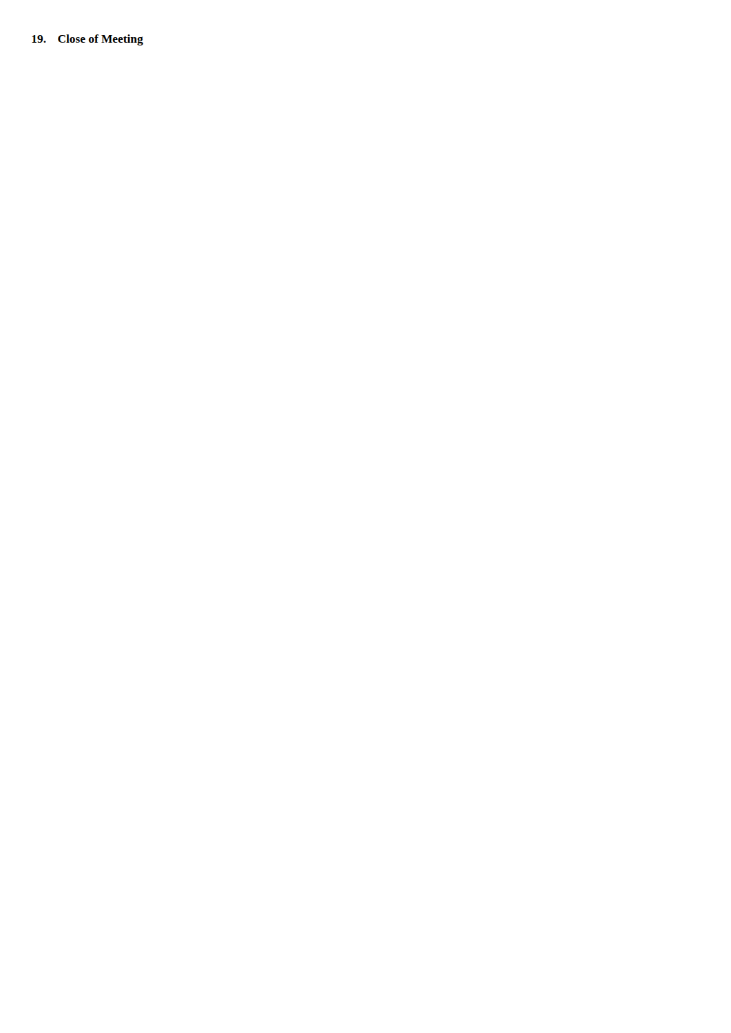19. Close of Meeting